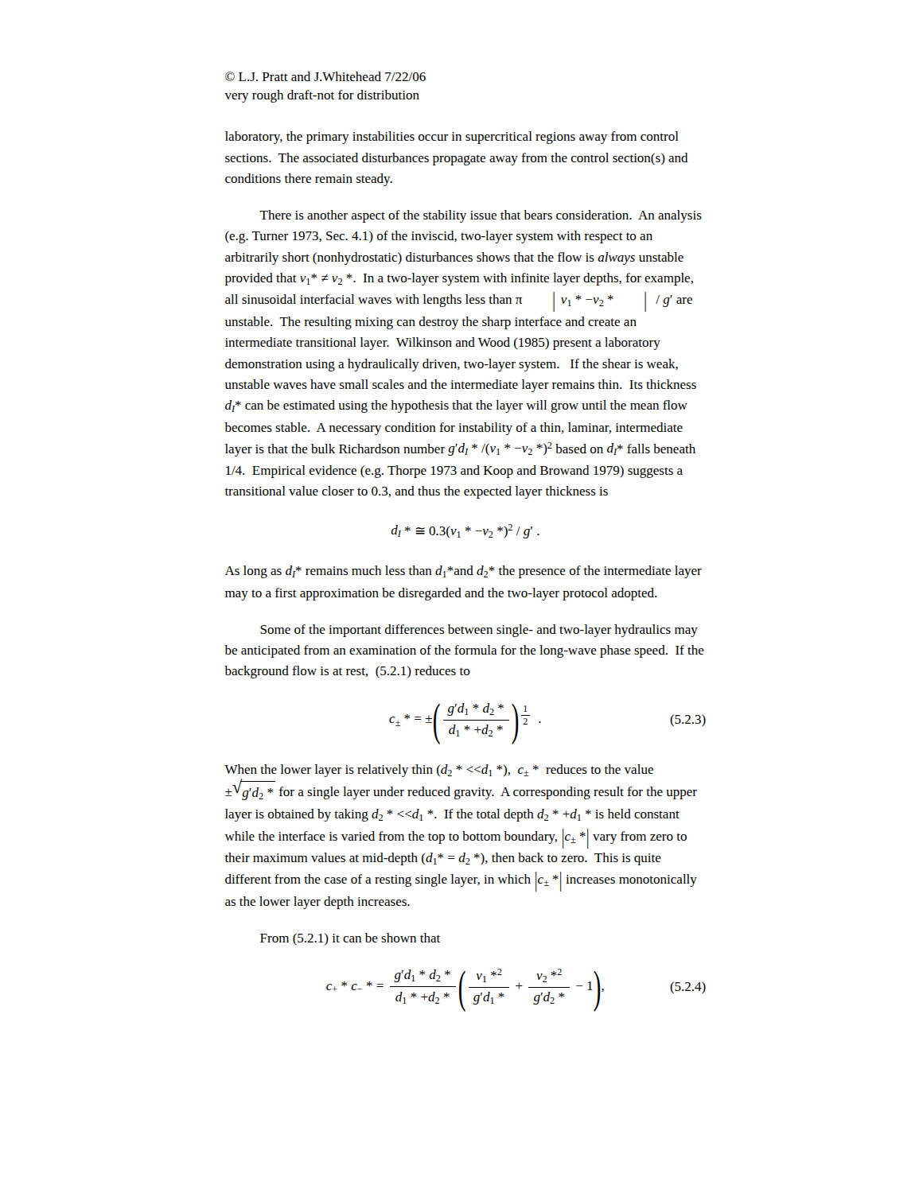© L.J. Pratt and J.Whitehead 7/22/06
very rough draft-not for distribution
laboratory, the primary instabilities occur in supercritical regions away from control sections. The associated disturbances propagate away from the control section(s) and conditions there remain steady.
There is another aspect of the stability issue that bears consideration. An analysis (e.g. Turner 1973, Sec. 4.1) of the inviscid, two-layer system with respect to an arbitrarily short (nonhydrostatic) disturbances shows that the flow is always unstable provided that v1* ≠ v2 *. In a two-layer system with infinite layer depths, for example, all sinusoidal interfacial waves with lengths less than π|v1 * −v2 *| / g′ are unstable. The resulting mixing can destroy the sharp interface and create an intermediate transitional layer. Wilkinson and Wood (1985) present a laboratory demonstration using a hydraulically driven, two-layer system. If the shear is weak, unstable waves have small scales and the intermediate layer remains thin. Its thickness dI* can be estimated using the hypothesis that the layer will grow until the mean flow becomes stable. A necessary condition for instability of a thin, laminar, intermediate layer is that the bulk Richardson number g′dI * /(v1 * −v2 *)2 based on dI* falls beneath 1/4. Empirical evidence (e.g. Thorpe 1973 and Koop and Browand 1979) suggests a transitional value closer to 0.3, and thus the expected layer thickness is
dI * ≅ 0.3(v1 * −v2 *)2 / g′ .
As long as dI* remains much less than d1*and d2* the presence of the intermediate layer may to a first approximation be disregarded and the two-layer protocol adopted.
Some of the important differences between single- and two-layer hydraulics may be anticipated from an examination of the formula for the long-wave phase speed. If the background flow is at rest, (5.2.1) reduces to
c± * = ±(g′d1 * d2 *d1 * +d2 *) 12 . (5.2.3)
When the lower layer is relatively thin (d2 * <<d1 *), c± * reduces to the value ±g′d2 * for a single layer under reduced gravity. A corresponding result for the upper layer is obtained by taking d2 * <<d1 *. If the total depth d2 * +d1 * is held constant while the interface is varied from the top to bottom boundary, |c± *| vary from zero to their maximum values at mid-depth (d1* = d2 *), then back to zero. This is quite different from the case of a resting single layer, in which |c± *| increases monotonically as the lower layer depth increases.
From (5.2.1) it can be shown that
c+ * c− * = g′d1 * d2 *d1 * +d2 *(v1 *2 g′d1 * + v2 *2 g′d2 * − 1), (5.2.4)